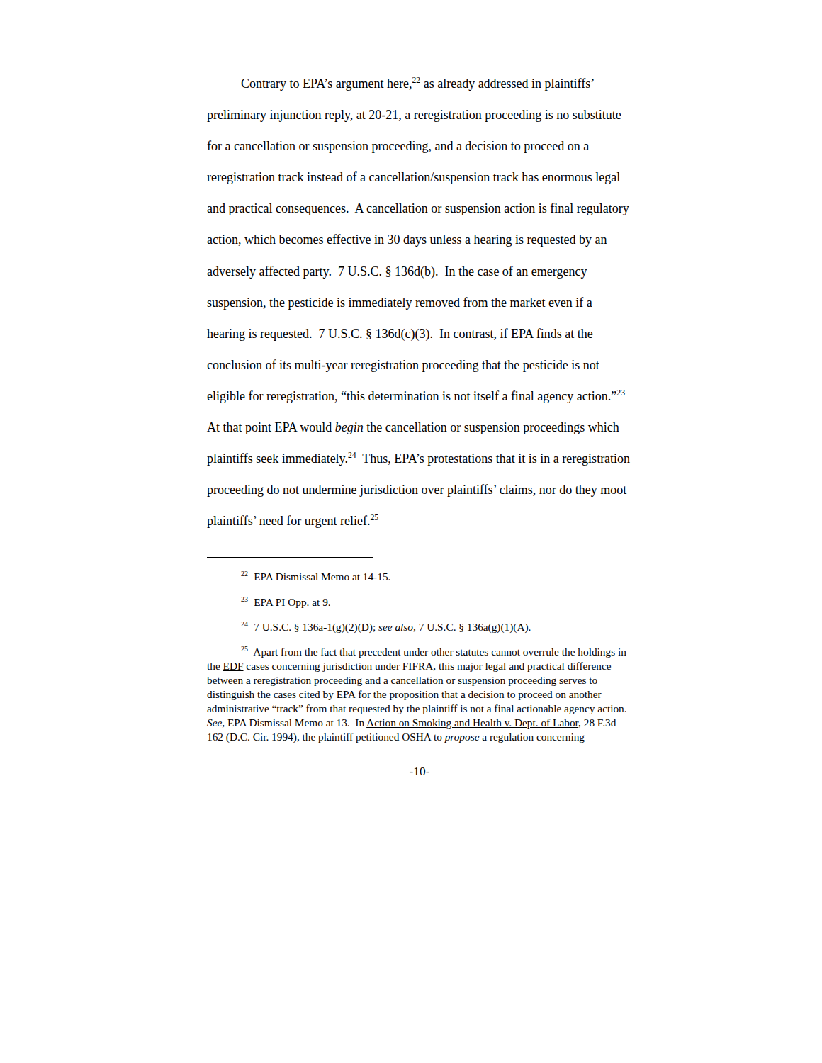Contrary to EPA’s argument here,22 as already addressed in plaintiffs’ preliminary injunction reply, at 20-21, a reregistration proceeding is no substitute for a cancellation or suspension proceeding, and a decision to proceed on a reregistration track instead of a cancellation/suspension track has enormous legal and practical consequences. A cancellation or suspension action is final regulatory action, which becomes effective in 30 days unless a hearing is requested by an adversely affected party. 7 U.S.C. § 136d(b). In the case of an emergency suspension, the pesticide is immediately removed from the market even if a hearing is requested. 7 U.S.C. § 136d(c)(3). In contrast, if EPA finds at the conclusion of its multi-year reregistration proceeding that the pesticide is not eligible for reregistration, “this determination is not itself a final agency action.”23 At that point EPA would begin the cancellation or suspension proceedings which plaintiffs seek immediately.24 Thus, EPA’s protestations that it is in a reregistration proceeding do not undermine jurisdiction over plaintiffs’ claims, nor do they moot plaintiffs’ need for urgent relief.25
22 EPA Dismissal Memo at 14-15.
23 EPA PI Opp. at 9.
24 7 U.S.C. § 136a-1(g)(2)(D); see also, 7 U.S.C. § 136a(g)(1)(A).
25 Apart from the fact that precedent under other statutes cannot overrule the holdings in the EDF cases concerning jurisdiction under FIFRA, this major legal and practical difference between a reregistration proceeding and a cancellation or suspension proceeding serves to distinguish the cases cited by EPA for the proposition that a decision to proceed on another administrative “track” from that requested by the plaintiff is not a final actionable agency action. See, EPA Dismissal Memo at 13. In Action on Smoking and Health v. Dept. of Labor, 28 F.3d 162 (D.C. Cir. 1994), the plaintiff petitioned OSHA to propose a regulation concerning
-10-